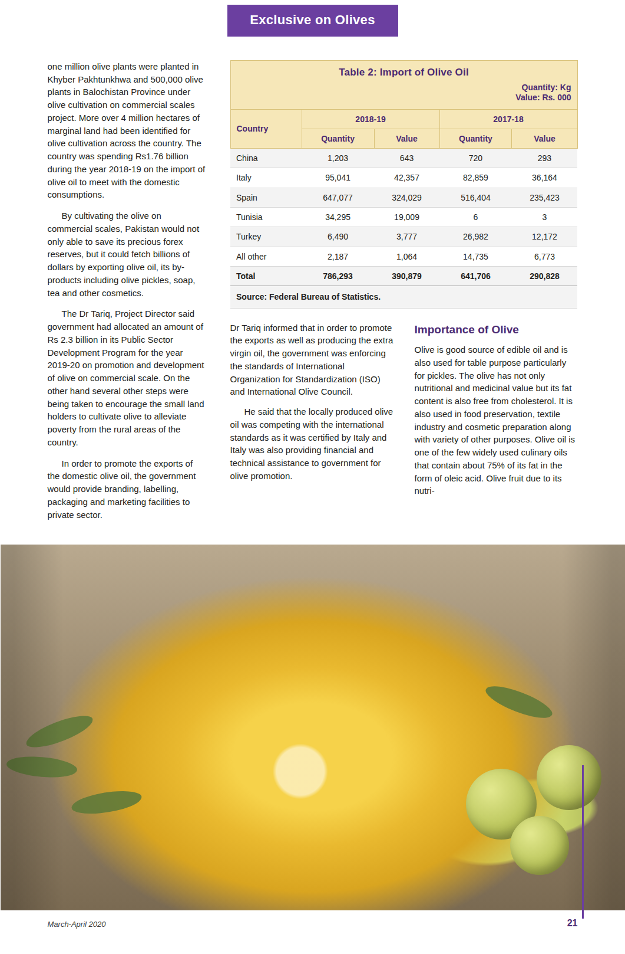Exclusive on Olives
one million olive plants were planted in Khyber Pakhtunkhwa and 500,000 olive plants in Balochistan Province under olive cultivation on commercial scales project. More over 4 million hectares of marginal land had been identified for olive cultivation across the country. The country was spending Rs1.76 billion during the year 2018-19 on the import of olive oil to meet with the domestic consumptions.
By cultivating the olive on commercial scales, Pakistan would not only able to save its precious forex reserves, but it could fetch billions of dollars by exporting olive oil, its by-products including olive pickles, soap, tea and other cosmetics.
The Dr Tariq, Project Director said government had allocated an amount of Rs 2.3 billion in its Public Sector Development Program for the year 2019-20 on promotion and development of olive on commercial scale. On the other hand several other steps were being taken to encourage the small land holders to cultivate olive to alleviate poverty from the rural areas of the country.
In order to promote the exports of the domestic olive oil, the government would provide branding, labelling, packaging and marketing facilities to private sector.
Table 2: Import of Olive Oil Quantity: Kg Value: Rs. 000
| Country | 2018-19 | 2017-18 |
| --- | --- | --- |
| Quantity | Value | Quantity | Value |
| China | 1,203 | 643 | 720 | 293 |
| Italy | 95,041 | 42,357 | 82,859 | 36,164 |
| Spain | 647,077 | 324,029 | 516,404 | 235,423 |
| Tunisia | 34,295 | 19,009 | 6 | 3 |
| Turkey | 6,490 | 3,777 | 26,982 | 12,172 |
| All other | 2,187 | 1,064 | 14,735 | 6,773 |
| Total | 786,293 | 390,879 | 641,706 | 290,828 |
| Source: Federal Bureau of Statistics. |
Dr Tariq informed that in order to promote the exports as well as producing the extra virgin oil, the government was enforcing the standards of International Organization for Standardization (ISO) and International Olive Council.
He said that the locally produced olive oil was competing with the international standards as it was certified by Italy and Italy was also providing financial and technical assistance to government for olive promotion.
Importance of Olive
Olive is good source of edible oil and is also used for table purpose particularly for pickles. The olive has not only nutritional and medicinal value but its fat content is also free from cholesterol. It is also used in food preservation, textile industry and cosmetic preparation along with variety of other purposes. Olive oil is one of the few widely used culinary oils that contain about 75% of its fat in the form of oleic acid. Olive fruit due to its nutri-
March-April 2020
21